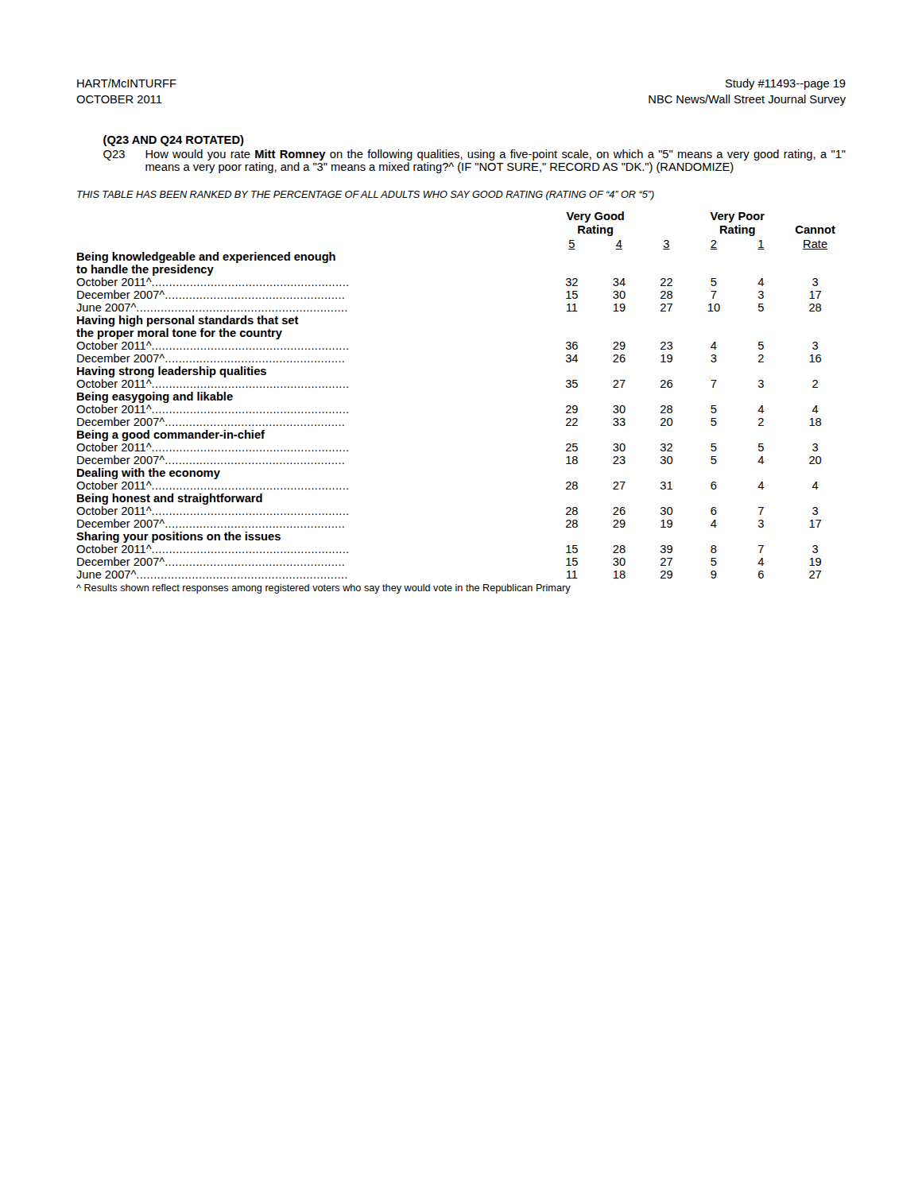HART/McINTURFF
OCTOBER 2011
Study #11493--page 19
NBC News/Wall Street Journal Survey
(Q23 AND Q24 ROTATED)
Q23
How would you rate Mitt Romney on the following qualities, using a five-point scale, on which a "5" means a very good rating, a "1" means a very poor rating, and a "3" means a mixed rating?^ (IF "NOT SURE," RECORD AS "DK.") (RANDOMIZE)
THIS TABLE HAS BEEN RANKED BY THE PERCENTAGE OF ALL ADULTS WHO SAY GOOD RATING (RATING OF “4” OR “5”)
| | Very Good Rating | | Very Poor Rating | Cannot |
| | 5 | 4 | 3 | 2 | 1 | Rate |
| Being knowledgeable and experienced enough to handle the presidency |
| October 2011^ ......................................................... | 32 | 34 | 22 | 5 | 4 | 3 |
| December 2007^ .................................................... | 15 | 30 | 28 | 7 | 3 | 17 |
| June 2007^ ............................................................. | 11 | 19 | 27 | 10 | 5 | 28 |
| Having high personal standards that set the proper moral tone for the country |
| October 2011^ ......................................................... | 36 | 29 | 23 | 4 | 5 | 3 |
| December 2007^ .................................................... | 34 | 26 | 19 | 3 | 2 | 16 |
| Having strong leadership qualities |
| October 2011^ ......................................................... | 35 | 27 | 26 | 7 | 3 | 2 |
| Being easygoing and likable |
| October 2011^ ......................................................... | 29 | 30 | 28 | 5 | 4 | 4 |
| December 2007^ .................................................... | 22 | 33 | 20 | 5 | 2 | 18 |
| Being a good commander-in-chief |
| October 2011^ ......................................................... | 25 | 30 | 32 | 5 | 5 | 3 |
| December 2007^ .................................................... | 18 | 23 | 30 | 5 | 4 | 20 |
| Dealing with the economy |
| October 2011^ ......................................................... | 28 | 27 | 31 | 6 | 4 | 4 |
| Being honest and straightforward |
| October 2011^ ......................................................... | 28 | 26 | 30 | 6 | 7 | 3 |
| December 2007^ .................................................... | 28 | 29 | 19 | 4 | 3 | 17 |
| Sharing your positions on the issues |
| October 2011^ ......................................................... | 15 | 28 | 39 | 8 | 7 | 3 |
| December 2007^ .................................................... | 15 | 30 | 27 | 5 | 4 | 19 |
| June 2007^ ............................................................. | 11 | 18 | 29 | 9 | 6 | 27 |
^ Results shown reflect responses among registered voters who say they would vote in the Republican Primary